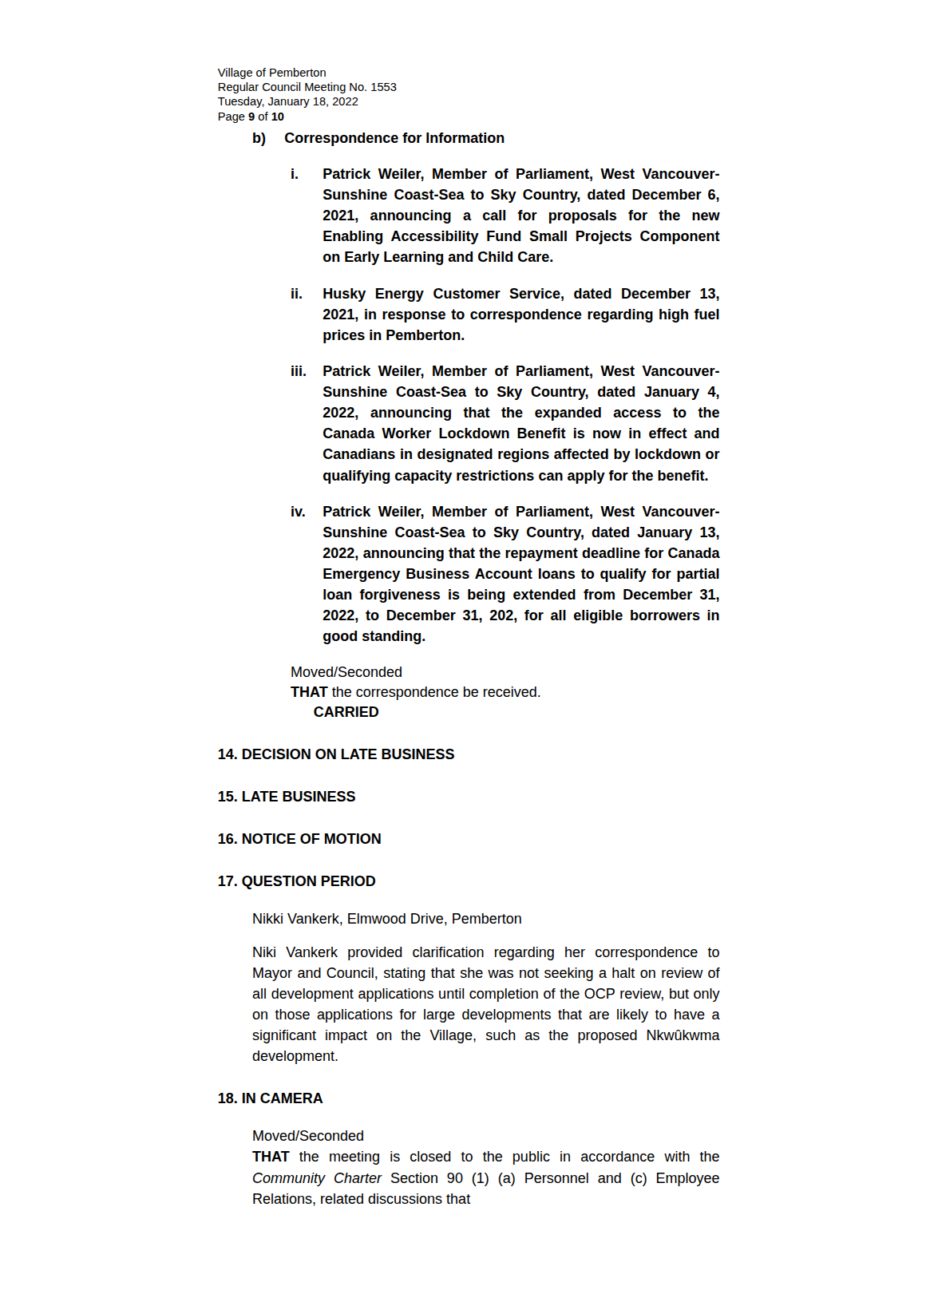Village of Pemberton
Regular Council Meeting No. 1553
Tuesday, January 18, 2022
Page 9 of 10
b) Correspondence for Information
i. Patrick Weiler, Member of Parliament, West Vancouver-Sunshine Coast-Sea to Sky Country, dated December 6, 2021, announcing a call for proposals for the new Enabling Accessibility Fund Small Projects Component on Early Learning and Child Care.
ii. Husky Energy Customer Service, dated December 13, 2021, in response to correspondence regarding high fuel prices in Pemberton.
iii. Patrick Weiler, Member of Parliament, West Vancouver-Sunshine Coast-Sea to Sky Country, dated January 4, 2022, announcing that the expanded access to the Canada Worker Lockdown Benefit is now in effect and Canadians in designated regions affected by lockdown or qualifying capacity restrictions can apply for the benefit.
iv. Patrick Weiler, Member of Parliament, West Vancouver-Sunshine Coast-Sea to Sky Country, dated January 13, 2022, announcing that the repayment deadline for Canada Emergency Business Account loans to qualify for partial loan forgiveness is being extended from December 31, 2022, to December 31, 202, for all eligible borrowers in good standing.
Moved/Seconded
THAT the correspondence be received.
CARRIED
14. DECISION ON LATE BUSINESS
15. LATE BUSINESS
16. NOTICE OF MOTION
17. QUESTION PERIOD
Nikki Vankerk, Elmwood Drive, Pemberton
Niki Vankerk provided clarification regarding her correspondence to Mayor and Council, stating that she was not seeking a halt on review of all development applications until completion of the OCP review, but only on those applications for large developments that are likely to have a significant impact on the Village, such as the proposed Nkwûkwma development.
18. IN CAMERA
Moved/Seconded
THAT the meeting is closed to the public in accordance with the Community Charter Section 90 (1) (a) Personnel and (c) Employee Relations, related discussions that